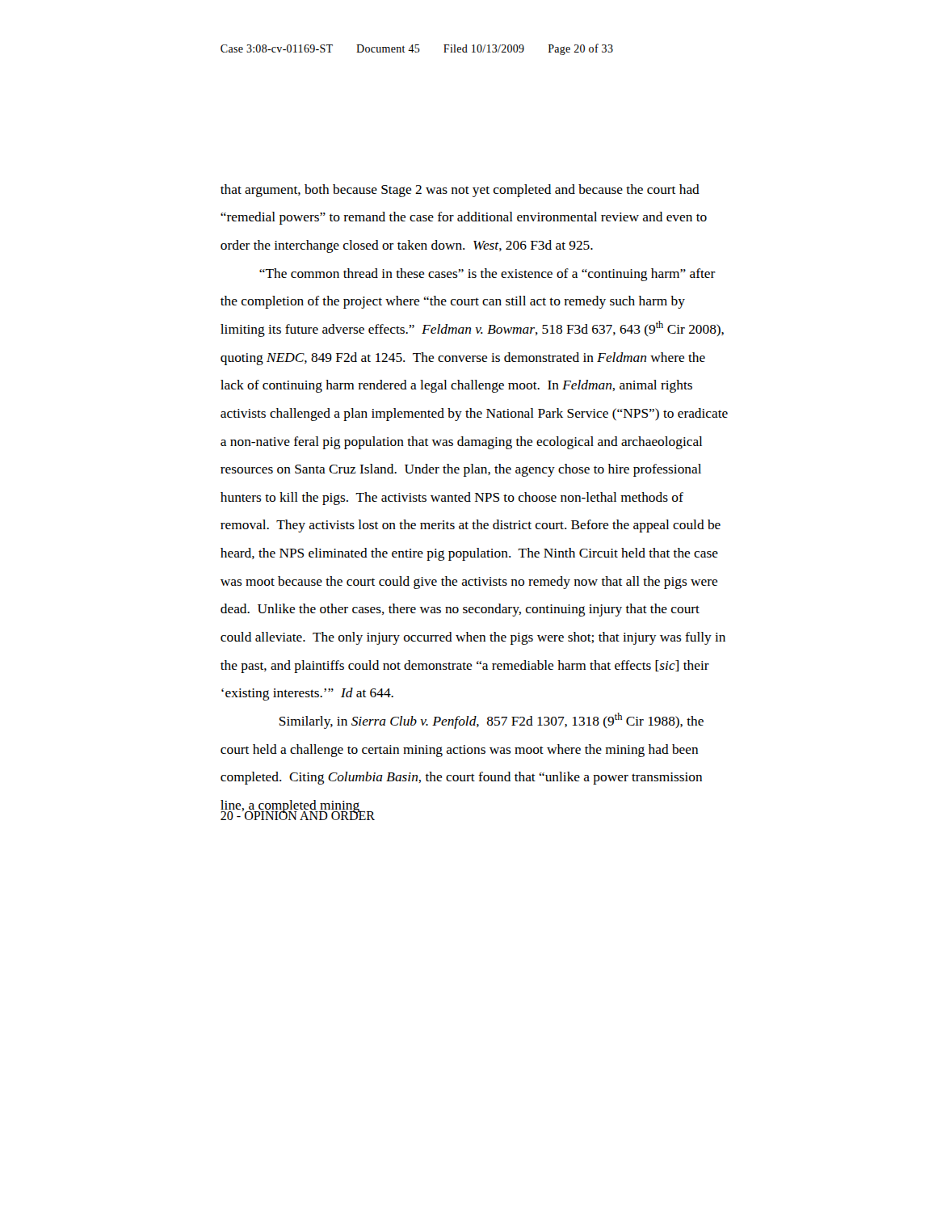Case 3:08-cv-01169-ST Document 45 Filed 10/13/2009 Page 20 of 33
that argument, both because Stage 2 was not yet completed and because the court had “remedial powers” to remand the case for additional environmental review and even to order the interchange closed or taken down. West, 206 F3d at 925.
“The common thread in these cases” is the existence of a “continuing harm” after the completion of the project where “the court can still act to remedy such harm by limiting its future adverse effects.” Feldman v. Bowmar, 518 F3d 637, 643 (9th Cir 2008), quoting NEDC, 849 F2d at 1245. The converse is demonstrated in Feldman where the lack of continuing harm rendered a legal challenge moot. In Feldman, animal rights activists challenged a plan implemented by the National Park Service (“NPS”) to eradicate a non-native feral pig population that was damaging the ecological and archaeological resources on Santa Cruz Island. Under the plan, the agency chose to hire professional hunters to kill the pigs. The activists wanted NPS to choose non-lethal methods of removal. They activists lost on the merits at the district court. Before the appeal could be heard, the NPS eliminated the entire pig population. The Ninth Circuit held that the case was moot because the court could give the activists no remedy now that all the pigs were dead. Unlike the other cases, there was no secondary, continuing injury that the court could alleviate. The only injury occurred when the pigs were shot; that injury was fully in the past, and plaintiffs could not demonstrate “a remediable harm that effects [sic] their ‘existing interests.’” Id at 644.
Similarly, in Sierra Club v. Penfold, 857 F2d 1307, 1318 (9th Cir 1988), the court held a challenge to certain mining actions was moot where the mining had been completed. Citing Columbia Basin, the court found that “unlike a power transmission line, a completed mining
20 - OPINION AND ORDER